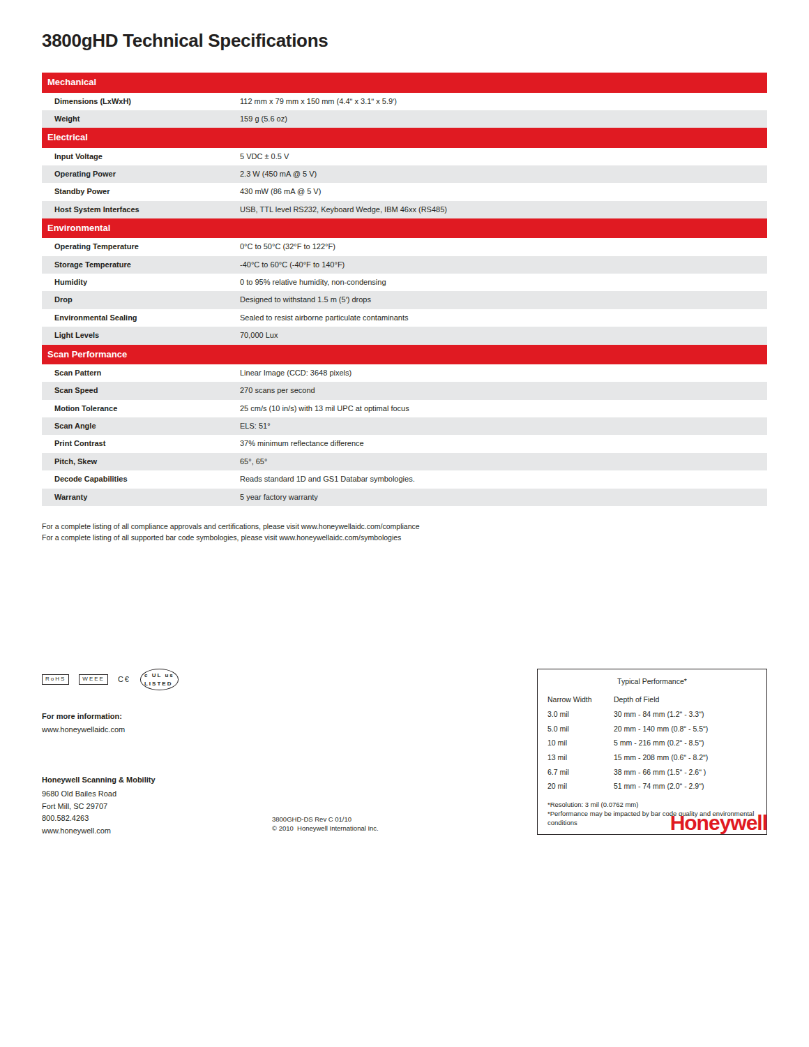3800gHD Technical Specifications
| Mechanical |
| Dimensions (LxWxH) | 112 mm x 79 mm x 150 mm (4.4ʺ x 3.1ʺ x 5.9ʹ) |
| Weight | 159 g (5.6 oz) |
| Electrical |
| Input Voltage | 5 VDC ± 0.5 V |
| Operating Power | 2.3 W (450 mA @ 5 V) |
| Standby Power | 430 mW (86 mA @ 5 V) |
| Host System Interfaces | USB, TTL level RS232, Keyboard Wedge, IBM 46xx (RS485) |
| Environmental |
| Operating Temperature | 0°C to 50°C (32°F to 122°F) |
| Storage Temperature | -40°C to 60°C (-40°F to 140°F) |
| Humidity | 0 to 95% relative humidity, non-condensing |
| Drop | Designed to withstand 1.5 m (5ʹ) drops |
| Environmental Sealing | Sealed to resist airborne particulate contaminants |
| Light Levels | 70,000 Lux |
| Scan Performance |
| Scan Pattern | Linear Image (CCD: 3648 pixels) |
| Scan Speed | 270 scans per second |
| Motion Tolerance | 25 cm/s (10 in/s) with 13 mil UPC at optimal focus |
| Scan Angle | ELS: 51° |
| Print Contrast | 37% minimum reflectance difference |
| Pitch, Skew | 65°, 65° |
| Decode Capabilities | Reads standard 1D and GS1 Databar symbologies. |
| Warranty | 5 year factory warranty |
For a complete listing of all compliance approvals and certifications, please visit www.honeywellaidc.com/compliance
For a complete listing of all supported bar code symbologies, please visit www.honeywellaidc.com/symbologies
Typical Performance*
| Narrow Width | Depth of Field |
| 3.0 mil | 30 mm - 84 mm (1.2ʺ - 3.3ʺ) |
| 5.0 mil | 20 mm - 140 mm (0.8ʺ - 5.5ʺ) |
| 10 mil | 5 mm - 216 mm (0.2ʺ - 8.5ʺ) |
| 13 mil | 15 mm - 208 mm (0.6ʺ - 8.2ʺ) |
| 6.7 mil | 38 mm - 66 mm (1.5ʺ - 2.6ʺ ) |
| 20 mil | 51 mm - 74 mm (2.0ʺ - 2.9ʺ) |
*Resolution: 3 mil (0.0762 mm)
*Performance may be impacted by bar code quality and environmental conditions
RoHS WEEE C€ c UL us
LISTED
For more information: www.honeywellaidc.com
Honeywell Scanning & Mobility 9680 Old Bailes Road
Fort Mill, SC 29707
800.582.4263
www.honeywell.com
3800GHD-DS Rev C 01/10
© 2010 Honeywell International Inc.
Honeywell